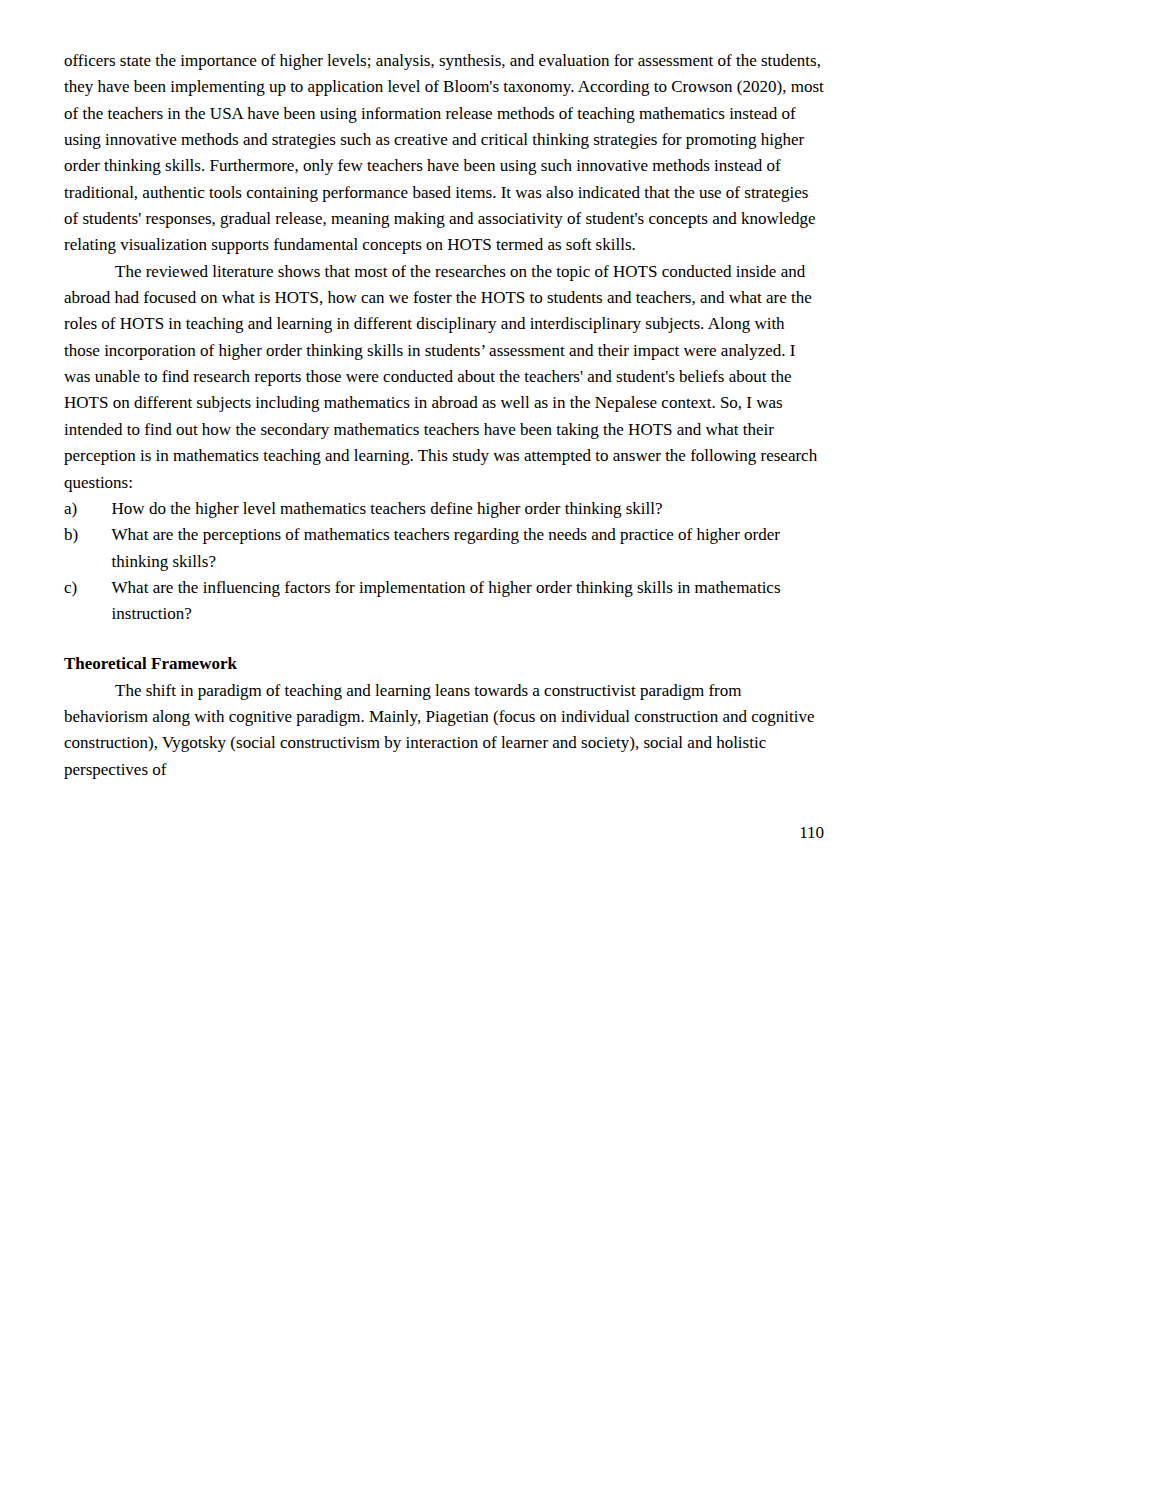officers state the importance of higher levels; analysis, synthesis, and evaluation for assessment of the students, they have been implementing up to application level of Bloom's taxonomy. According to Crowson (2020), most of the teachers in the USA have been using information release methods of teaching mathematics instead of using innovative methods and strategies such as creative and critical thinking strategies for promoting higher order thinking skills. Furthermore, only few teachers have been using such innovative methods instead of traditional, authentic tools containing performance based items. It was also indicated that the use of strategies of students' responses, gradual release, meaning making and associativity of student's concepts and knowledge relating visualization supports fundamental concepts on HOTS termed as soft skills.
The reviewed literature shows that most of the researches on the topic of HOTS conducted inside and abroad had focused on what is HOTS, how can we foster the HOTS to students and teachers, and what are the roles of HOTS in teaching and learning in different disciplinary and interdisciplinary subjects. Along with those incorporation of higher order thinking skills in students’ assessment and their impact were analyzed. I was unable to find research reports those were conducted about the teachers' and student's beliefs about the HOTS on different subjects including mathematics in abroad as well as in the Nepalese context. So, I was intended to find out how the secondary mathematics teachers have been taking the HOTS and what their perception is in mathematics teaching and learning. This study was attempted to answer the following research questions:
a) How do the higher level mathematics teachers define higher order thinking skill?
b) What are the perceptions of mathematics teachers regarding the needs and practice of higher order thinking skills?
c) What are the influencing factors for implementation of higher order thinking skills in mathematics instruction?
Theoretical Framework
The shift in paradigm of teaching and learning leans towards a constructivist paradigm from behaviorism along with cognitive paradigm. Mainly, Piagetian (focus on individual construction and cognitive construction), Vygotsky (social constructivism by interaction of learner and society), social and holistic perspectives of
110